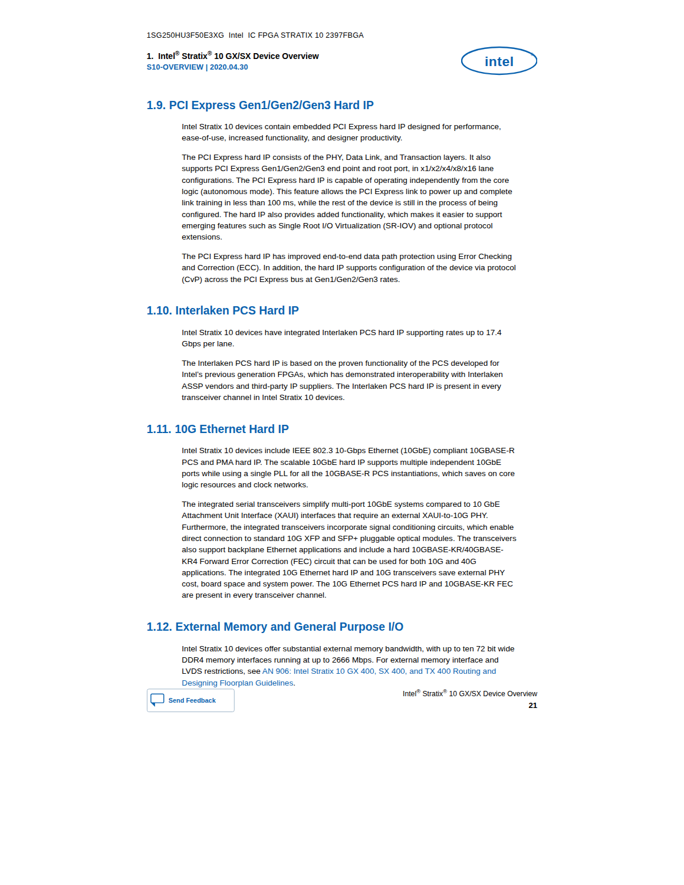1SG250HU3F50E3XG Intel IC FPGA STRATIX 10 2397FBGA
1. Intel® Stratix® 10 GX/SX Device Overview
S10-OVERVIEW | 2020.04.30
intel ®
1.9. PCI Express Gen1/Gen2/Gen3 Hard IP
Intel Stratix 10 devices contain embedded PCI Express hard IP designed for performance, ease-of-use, increased functionality, and designer productivity.
The PCI Express hard IP consists of the PHY, Data Link, and Transaction layers. It also supports PCI Express Gen1/Gen2/Gen3 end point and root port, in x1/x2/x4/x8/x16 lane configurations. The PCI Express hard IP is capable of operating independently from the core logic (autonomous mode). This feature allows the PCI Express link to power up and complete link training in less than 100 ms, while the rest of the device is still in the process of being configured. The hard IP also provides added functionality, which makes it easier to support emerging features such as Single Root I/O Virtualization (SR-IOV) and optional protocol extensions.
The PCI Express hard IP has improved end-to-end data path protection using Error Checking and Correction (ECC). In addition, the hard IP supports configuration of the device via protocol (CvP) across the PCI Express bus at Gen1/Gen2/Gen3 rates.
1.10. Interlaken PCS Hard IP
Intel Stratix 10 devices have integrated Interlaken PCS hard IP supporting rates up to 17.4 Gbps per lane.
The Interlaken PCS hard IP is based on the proven functionality of the PCS developed for Intel’s previous generation FPGAs, which has demonstrated interoperability with Interlaken ASSP vendors and third-party IP suppliers. The Interlaken PCS hard IP is present in every transceiver channel in Intel Stratix 10 devices.
1.11. 10G Ethernet Hard IP
Intel Stratix 10 devices include IEEE 802.3 10-Gbps Ethernet (10GbE) compliant 10GBASE-R PCS and PMA hard IP. The scalable 10GbE hard IP supports multiple independent 10GbE ports while using a single PLL for all the 10GBASE-R PCS instantiations, which saves on core logic resources and clock networks.
The integrated serial transceivers simplify multi-port 10GbE systems compared to 10 GbE Attachment Unit Interface (XAUI) interfaces that require an external XAUI-to-10G PHY. Furthermore, the integrated transceivers incorporate signal conditioning circuits, which enable direct connection to standard 10G XFP and SFP+ pluggable optical modules. The transceivers also support backplane Ethernet applications and include a hard 10GBASE-KR/40GBASE-KR4 Forward Error Correction (FEC) circuit that can be used for both 10G and 40G applications. The integrated 10G Ethernet hard IP and 10G transceivers save external PHY cost, board space and system power. The 10G Ethernet PCS hard IP and 10GBASE-KR FEC are present in every transceiver channel.
1.12. External Memory and General Purpose I/O
Intel Stratix 10 devices offer substantial external memory bandwidth, with up to ten 72 bit wide DDR4 memory interfaces running at up to 2666 Mbps. For external memory interface and LVDS restrictions, see AN 906: Intel Stratix 10 GX 400, SX 400, and TX 400 Routing and Designing Floorplan Guidelines.
Send Feedback
Intel® Stratix® 10 GX/SX Device Overview
21